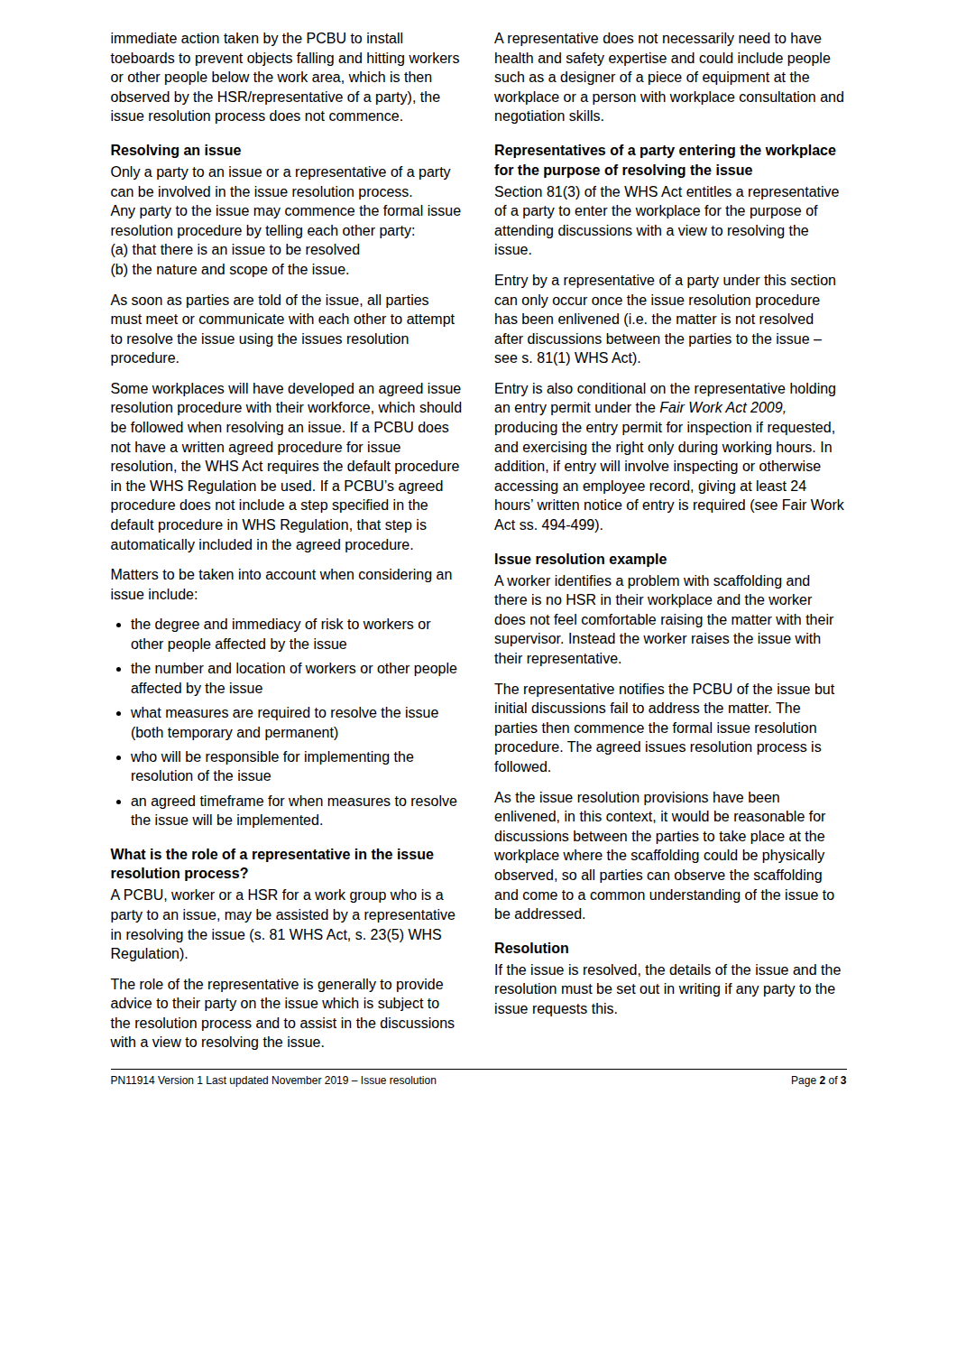immediate action taken by the PCBU to install toeboards to prevent objects falling and hitting workers or other people below the work area, which is then observed by the HSR/representative of a party), the issue resolution process does not commence.
Resolving an issue
Only a party to an issue or a representative of a party can be involved in the issue resolution process.
Any party to the issue may commence the formal issue resolution procedure by telling each other party:
(a) that there is an issue to be resolved
(b) the nature and scope of the issue.
As soon as parties are told of the issue, all parties must meet or communicate with each other to attempt to resolve the issue using the issues resolution procedure.
Some workplaces will have developed an agreed issue resolution procedure with their workforce, which should be followed when resolving an issue. If a PCBU does not have a written agreed procedure for issue resolution, the WHS Act requires the default procedure in the WHS Regulation be used. If a PCBU’s agreed procedure does not include a step specified in the default procedure in WHS Regulation, that step is automatically included in the agreed procedure.
Matters to be taken into account when considering an issue include:
the degree and immediacy of risk to workers or other people affected by the issue
the number and location of workers or other people affected by the issue
what measures are required to resolve the issue (both temporary and permanent)
who will be responsible for implementing the resolution of the issue
an agreed timeframe for when measures to resolve the issue will be implemented.
What is the role of a representative in the issue resolution process?
A PCBU, worker or a HSR for a work group who is a party to an issue, may be assisted by a representative in resolving the issue (s. 81 WHS Act, s. 23(5) WHS Regulation).
The role of the representative is generally to provide advice to their party on the issue which is subject to the resolution process and to assist in the discussions with a view to resolving the issue.
A representative does not necessarily need to have health and safety expertise and could include people such as a designer of a piece of equipment at the workplace or a person with workplace consultation and negotiation skills.
Representatives of a party entering the workplace for the purpose of resolving the issue
Section 81(3) of the WHS Act entitles a representative of a party to enter the workplace for the purpose of attending discussions with a view to resolving the issue.
Entry by a representative of a party under this section can only occur once the issue resolution procedure has been enlivened (i.e. the matter is not resolved after discussions between the parties to the issue – see s. 81(1) WHS Act).
Entry is also conditional on the representative holding an entry permit under the Fair Work Act 2009, producing the entry permit for inspection if requested, and exercising the right only during working hours. In addition, if entry will involve inspecting or otherwise accessing an employee record, giving at least 24 hours’ written notice of entry is required (see Fair Work Act ss. 494-499).
Issue resolution example
A worker identifies a problem with scaffolding and there is no HSR in their workplace and the worker does not feel comfortable raising the matter with their supervisor. Instead the worker raises the issue with their representative.
The representative notifies the PCBU of the issue but initial discussions fail to address the matter. The parties then commence the formal issue resolution procedure. The agreed issues resolution process is followed.
As the issue resolution provisions have been enlivened, in this context, it would be reasonable for discussions between the parties to take place at the workplace where the scaffolding could be physically observed, so all parties can observe the scaffolding and come to a common understanding of the issue to be addressed.
Resolution
If the issue is resolved, the details of the issue and the resolution must be set out in writing if any party to the issue requests this.
PN11914 Version 1 Last updated November 2019 – Issue resolution Page 2 of 3